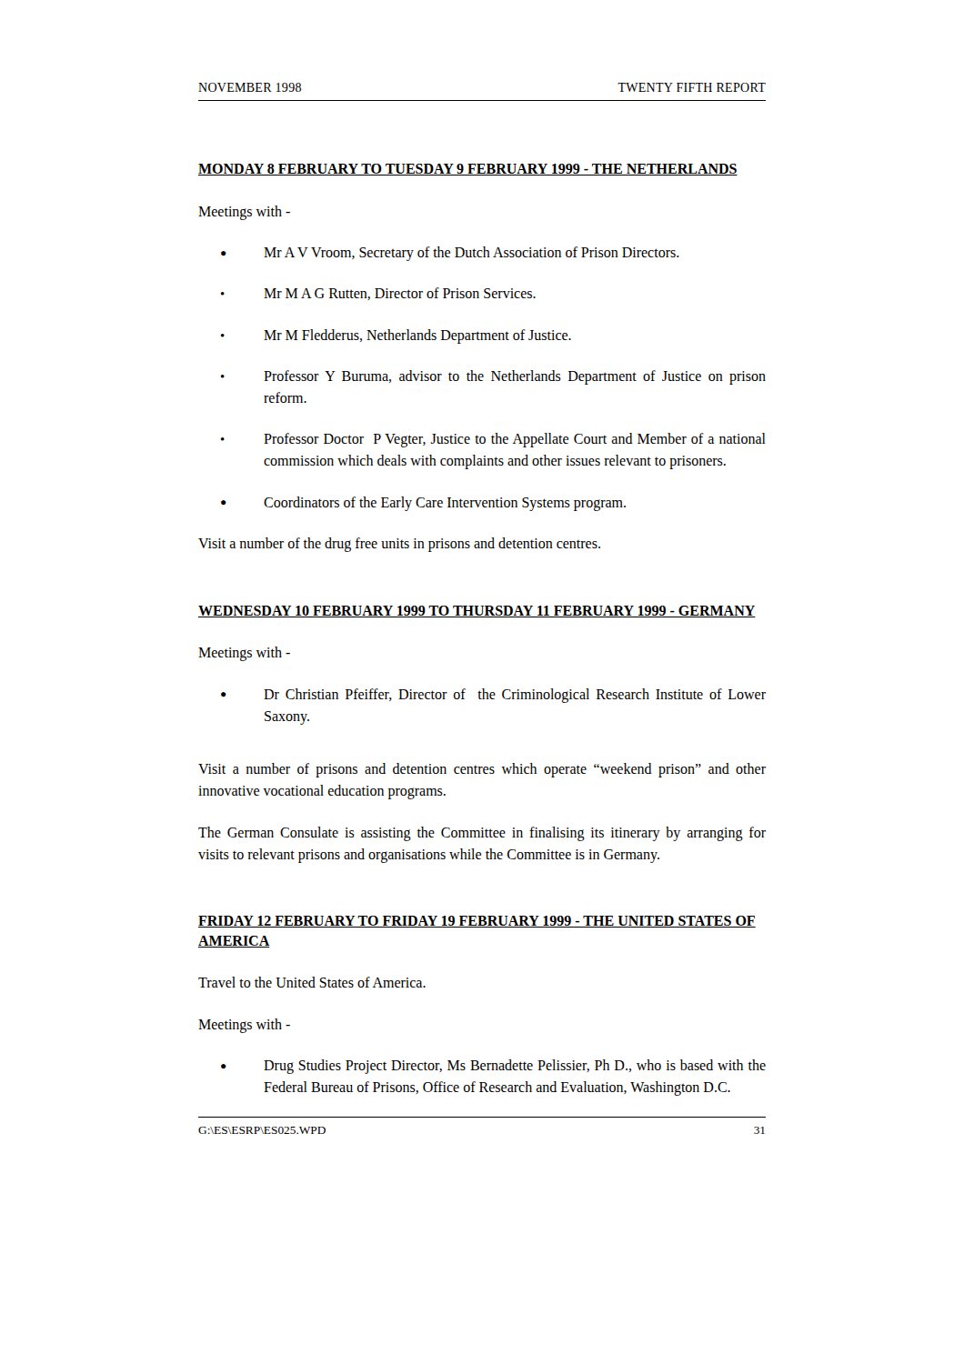November 1998 Twenty Fifth Report
Monday 8 February to Tuesday 9 February 1999 - The Netherlands
Meetings with -
Mr A V Vroom, Secretary of the Dutch Association of Prison Directors.
Mr M A G Rutten, Director of Prison Services.
Mr M Fledderus, Netherlands Department of Justice.
Professor Y Buruma, advisor to the Netherlands Department of Justice on prison reform.
Professor Doctor P Vegter, Justice to the Appellate Court and Member of a national commission which deals with complaints and other issues relevant to prisoners.
Coordinators of the Early Care Intervention Systems program.
Visit a number of the drug free units in prisons and detention centres.
Wednesday 10 February 1999 to Thursday 11 February 1999 - Germany
Meetings with -
Dr Christian Pfeiffer, Director of the Criminological Research Institute of Lower Saxony.
Visit a number of prisons and detention centres which operate “weekend prison” and other innovative vocational education programs.
The German Consulate is assisting the Committee in finalising its itinerary by arranging for visits to relevant prisons and organisations while the Committee is in Germany.
Friday 12 February to Friday 19 February 1999 - The United States of America
Travel to the United States of America.
Meetings with -
Drug Studies Project Director, Ms Bernadette Pelissier, Ph D., who is based with the Federal Bureau of Prisons, Office of Research and Evaluation, Washington D.C.
G:\ES\ESRP\ES025.WPD 31